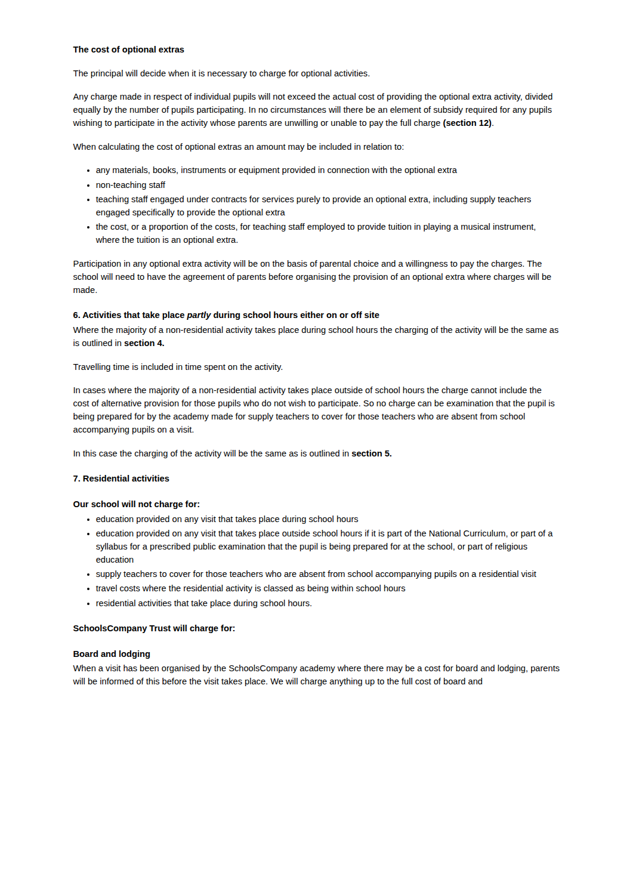The cost of optional extras
The principal will decide when it is necessary to charge for optional activities.
Any charge made in respect of individual pupils will not exceed the actual cost of providing the optional extra activity, divided equally by the number of pupils participating. In no circumstances will there be an element of subsidy required for any pupils wishing to participate in the activity whose parents are unwilling or unable to pay the full charge (section 12).
When calculating the cost of optional extras an amount may be included in relation to:
any materials, books, instruments or equipment provided in connection with the optional extra
non-teaching staff
teaching staff engaged under contracts for services purely to provide an optional extra, including supply teachers engaged specifically to provide the optional extra
the cost, or a proportion of the costs, for teaching staff employed to provide tuition in playing a musical instrument, where the tuition is an optional extra.
Participation in any optional extra activity will be on the basis of parental choice and a willingness to pay the charges. The school will need to have the agreement of parents before organising the provision of an optional extra where charges will be made.
6. Activities that take place partly during school hours either on or off site
Where the majority of a non-residential activity takes place during school hours the charging of the activity will be the same as is outlined in section 4.
Travelling time is included in time spent on the activity.
In cases where the majority of a non-residential activity takes place outside of school hours the charge cannot include the cost of alternative provision for those pupils who do not wish to participate. So no charge can be examination that the pupil is being prepared for by the academy made for supply teachers to cover for those teachers who are absent from school accompanying pupils on a visit.
In this case the charging of the activity will be the same as is outlined in section 5.
7. Residential activities
Our school will not charge for:
education provided on any visit that takes place during school hours
education provided on any visit that takes place outside school hours if it is part of the National Curriculum, or part of a syllabus for a prescribed public examination that the pupil is being prepared for at the school, or part of religious education
supply teachers to cover for those teachers who are absent from school accompanying pupils on a residential visit
travel costs where the residential activity is classed as being within school hours
residential activities that take place during school hours.
SchoolsCompany Trust will charge for:
Board and lodging
When a visit has been organised by the SchoolsCompany academy where there may be a cost for board and lodging, parents will be informed of this before the visit takes place. We will charge anything up to the full cost of board and